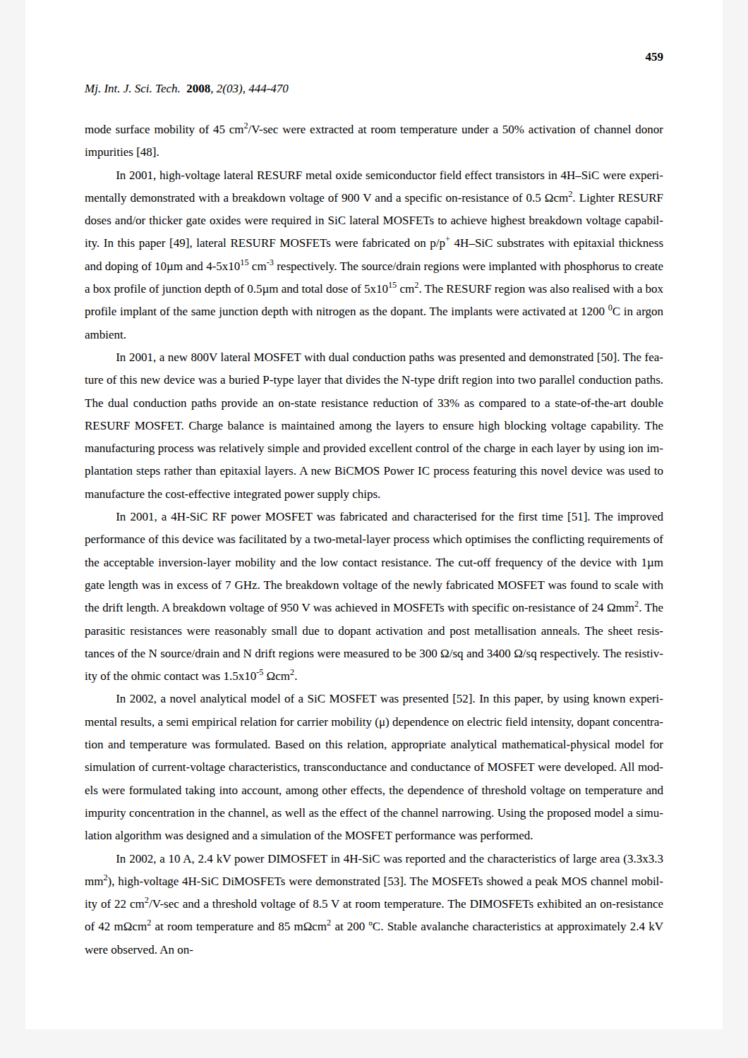459
Mj. Int. J. Sci. Tech. 2008, 2(03), 444-470
mode surface mobility of 45 cm2/V-sec were extracted at room temperature under a 50% activation of channel donor impurities [48].
In 2001, high-voltage lateral RESURF metal oxide semiconductor field effect transistors in 4H–SiC were experimentally demonstrated with a breakdown voltage of 900 V and a specific on-resistance of 0.5 Ωcm2. Lighter RESURF doses and/or thicker gate oxides were required in SiC lateral MOSFETs to achieve highest breakdown voltage capability. In this paper [49], lateral RESURF MOSFETs were fabricated on p/p+ 4H–SiC substrates with epitaxial thickness and doping of 10µm and 4-5x1015 cm-3 respectively. The source/drain regions were implanted with phosphorus to create a box profile of junction depth of 0.5µm and total dose of 5x1015 cm2. The RESURF region was also realised with a box profile implant of the same junction depth with nitrogen as the dopant. The implants were activated at 1200 0C in argon ambient.
In 2001, a new 800V lateral MOSFET with dual conduction paths was presented and demonstrated [50]. The feature of this new device was a buried P-type layer that divides the N-type drift region into two parallel conduction paths. The dual conduction paths provide an on-state resistance reduction of 33% as compared to a state-of-the-art double RESURF MOSFET. Charge balance is maintained among the layers to ensure high blocking voltage capability. The manufacturing process was relatively simple and provided excellent control of the charge in each layer by using ion implantation steps rather than epitaxial layers. A new BiCMOS Power IC process featuring this novel device was used to manufacture the cost-effective integrated power supply chips.
In 2001, a 4H-SiC RF power MOSFET was fabricated and characterised for the first time [51]. The improved performance of this device was facilitated by a two-metal-layer process which optimises the conflicting requirements of the acceptable inversion-layer mobility and the low contact resistance. The cut-off frequency of the device with 1µm gate length was in excess of 7 GHz. The breakdown voltage of the newly fabricated MOSFET was found to scale with the drift length. A breakdown voltage of 950 V was achieved in MOSFETs with specific on-resistance of 24 Ωmm2. The parasitic resistances were reasonably small due to dopant activation and post metallisation anneals. The sheet resistances of the N source/drain and N drift regions were measured to be 300 Ω/sq and 3400 Ω/sq respectively. The resistivity of the ohmic contact was 1.5x10-5 Ωcm2.
In 2002, a novel analytical model of a SiC MOSFET was presented [52]. In this paper, by using known experimental results, a semi empirical relation for carrier mobility (μ) dependence on electric field intensity, dopant concentration and temperature was formulated. Based on this relation, appropriate analytical mathematical-physical model for simulation of current-voltage characteristics, transconductance and conductance of MOSFET were developed. All models were formulated taking into account, among other effects, the dependence of threshold voltage on temperature and impurity concentration in the channel, as well as the effect of the channel narrowing. Using the proposed model a simulation algorithm was designed and a simulation of the MOSFET performance was performed.
In 2002, a 10 A, 2.4 kV power DIMOSFET in 4H-SiC was reported and the characteristics of large area (3.3x3.3 mm2), high-voltage 4H-SiC DiMOSFETs were demonstrated [53]. The MOSFETs showed a peak MOS channel mobility of 22 cm2/V-sec and a threshold voltage of 8.5 V at room temperature. The DIMOSFETs exhibited an on-resistance of 42 mΩcm2 at room temperature and 85 mΩcm2 at 200 ºC. Stable avalanche characteristics at approximately 2.4 kV were observed. An on-